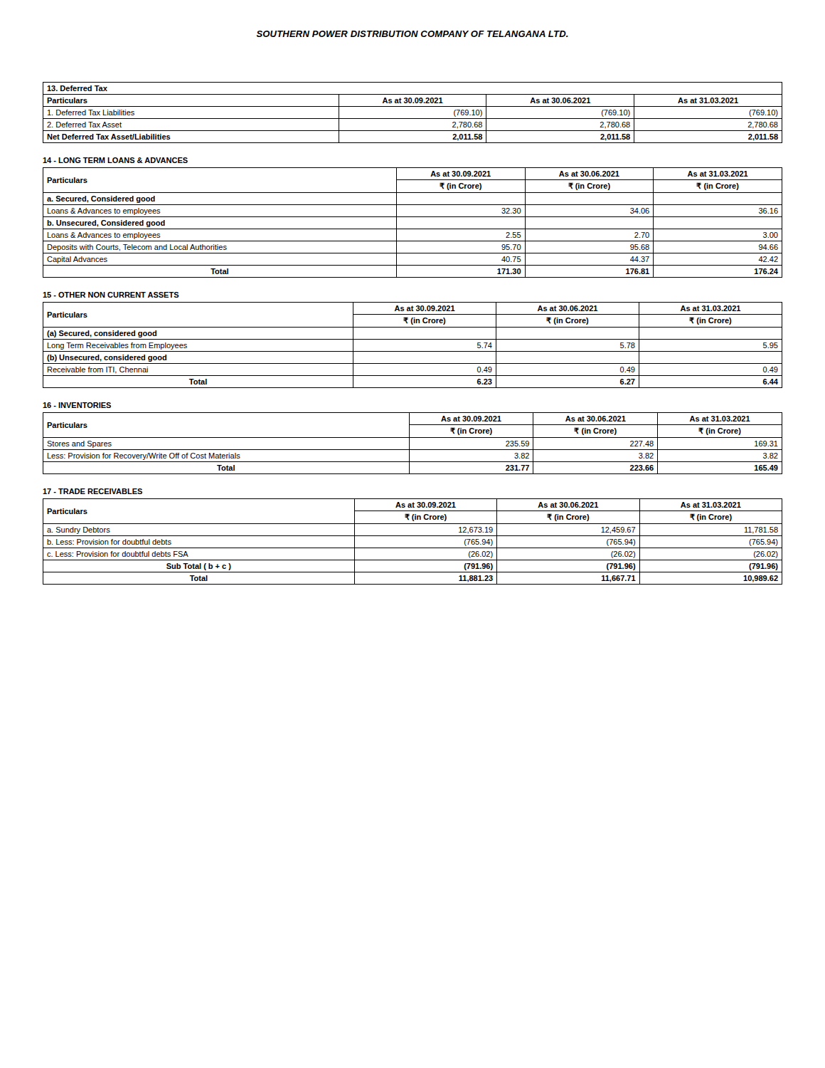SOUTHERN POWER DISTRIBUTION COMPANY OF TELANGANA LTD.
| 13. Deferred Tax |
| Particulars | As at 30.09.2021 | As at 30.06.2021 | As at 31.03.2021 |
| 1. Deferred Tax Liabilities | (769.10) | (769.10) | (769.10) |
| 2. Deferred Tax Asset | 2,780.68 | 2,780.68 | 2,780.68 |
| Net Deferred Tax Asset/Liabilities | 2,011.58 | 2,011.58 | 2,011.58 |
14 - LONG TERM LOANS & ADVANCES
| Particulars | As at 30.09.2021 | As at 30.06.2021 | As at 31.03.2021 |
| --- | --- | --- | --- |
| ₹ (in Crore) | ₹ (in Crore) | ₹ (in Crore) |
| a. Secured, Considered good | | | |
| Loans & Advances to employees | 32.30 | 34.06 | 36.16 |
| b. Unsecured, Considered good | | | |
| Loans & Advances to employees | 2.55 | 2.70 | 3.00 |
| Deposits with Courts, Telecom and Local Authorities | 95.70 | 95.68 | 94.66 |
| Capital Advances | 40.75 | 44.37 | 42.42 |
| Total | 171.30 | 176.81 | 176.24 |
15 - OTHER NON CURRENT ASSETS
| Particulars | As at 30.09.2021 | As at 30.06.2021 | As at 31.03.2021 |
| --- | --- | --- | --- |
| ₹ (in Crore) | ₹ (in Crore) | ₹ (in Crore) |
| (a) Secured, considered good | | | |
| Long Term Receivables from Employees | 5.74 | 5.78 | 5.95 |
| (b) Unsecured, considered good | | | |
| Receivable from ITI, Chennai | 0.49 | 0.49 | 0.49 |
| Total | 6.23 | 6.27 | 6.44 |
16 - INVENTORIES
| Particulars | As at 30.09.2021 | As at 30.06.2021 | As at 31.03.2021 |
| --- | --- | --- | --- |
| ₹ (in Crore) | ₹ (in Crore) | ₹ (in Crore) |
| Stores and Spares | 235.59 | 227.48 | 169.31 |
| Less: Provision for Recovery/Write Off of Cost Materials | 3.82 | 3.82 | 3.82 |
| Total | 231.77 | 223.66 | 165.49 |
17 - TRADE RECEIVABLES
| Particulars | As at 30.09.2021 | As at 30.06.2021 | As at 31.03.2021 |
| --- | --- | --- | --- |
| ₹ (in Crore) | ₹ (in Crore) | ₹ (in Crore) |
| a. Sundry Debtors | 12,673.19 | 12,459.67 | 11,781.58 |
| b. Less: Provision for doubtful debts | (765.94) | (765.94) | (765.94) |
| c. Less: Provision for doubtful debts FSA | (26.02) | (26.02) | (26.02) |
| Sub Total ( b + c ) | (791.96) | (791.96) | (791.96) |
| Total | 11,881.23 | 11,667.71 | 10,989.62 |